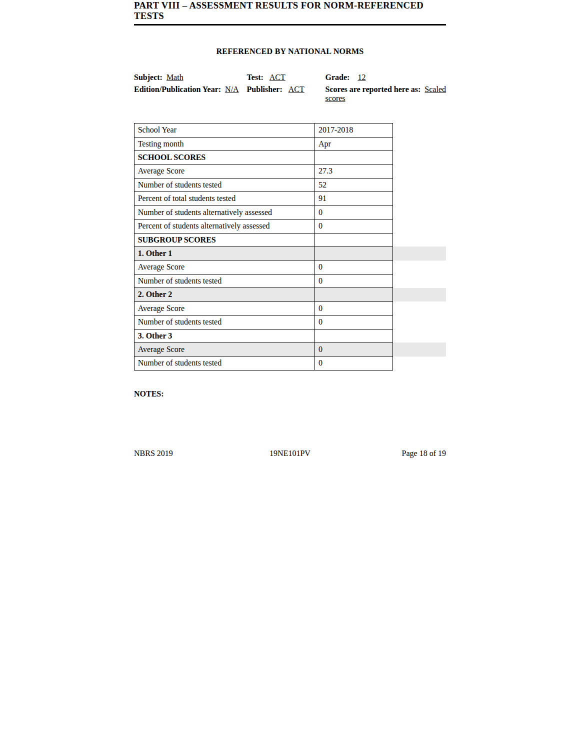PART VIII – ASSESSMENT RESULTS FOR NORM-REFERENCED TESTS
REFERENCED BY NATIONAL NORMS
| Subject: Math | Test: ACT | Grade: 12 |
| Edition/Publication Year: N/A | Publisher: ACT | Scores are reported here as: Scaled scores |
| School Year | 2017-2018 | |
| Testing month | Apr | |
| SCHOOL SCORES | | |
| Average Score | 27.3 | |
| Number of students tested | 52 | |
| Percent of total students tested | 91 | |
| Number of students alternatively assessed | 0 | |
| Percent of students alternatively assessed | 0 | |
| SUBGROUP SCORES | | |
| 1. Other 1 | | |
| Average Score | 0 | |
| Number of students tested | 0 | |
| 2. Other 2 | | |
| Average Score | 0 | |
| Number of students tested | 0 | |
| 3. Other 3 | | |
| Average Score | 0 | |
| Number of students tested | 0 | |
NOTES:
| NBRS 2019 | 19NE101PV | Page 18 of 19 |